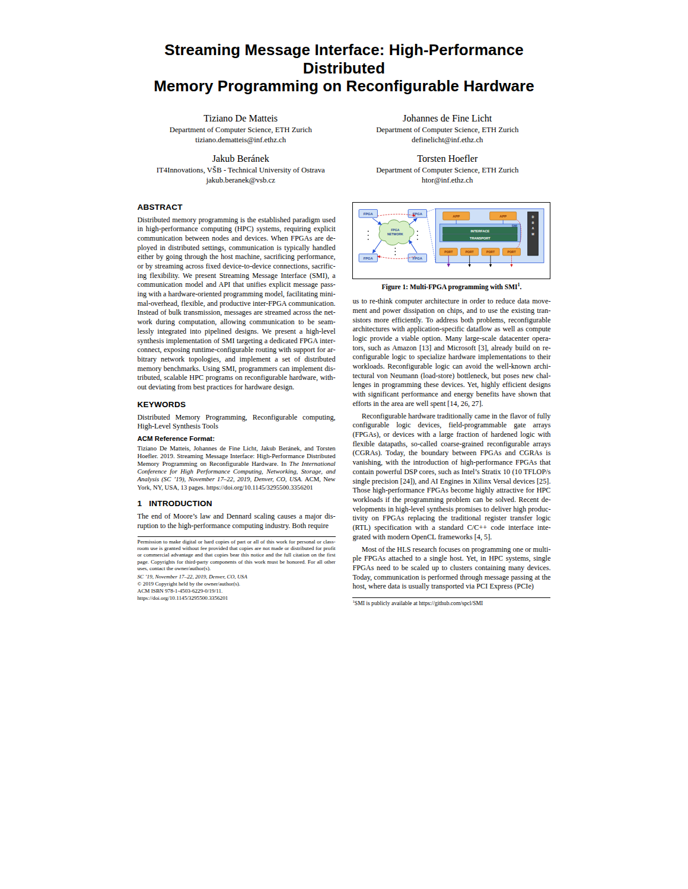Streaming Message Interface: High-Performance Distributed
Memory Programming on Reconfigurable Hardware
| Tiziano De Matteis Department of Computer Science, ETH Zurich tiziano.dematteis@inf.ethz.ch | Johannes de Fine Licht Department of Computer Science, ETH Zurich definelicht@inf.ethz.ch |
| Jakub Beránek IT4Innovations, VŠB - Technical University of Ostrava jakub.beranek@vsb.cz | Torsten Hoefler Department of Computer Science, ETH Zurich htor@inf.ethz.ch |
ABSTRACT
Distributed memory programming is the established paradigm used in high-performance computing (HPC) systems, requiring explicit communication between nodes and devices. When FPGAs are deployed in distributed settings, communication is typically handled either by going through the host machine, sacrificing performance, or by streaming across fixed device-to-device connections, sacrificing flexibility. We present Streaming Message Interface (SMI), a communication model and API that unifies explicit message passing with a hardware-oriented programming model, facilitating minimal-overhead, flexible, and productive inter-FPGA communication. Instead of bulk transmission, messages are streamed across the network during computation, allowing communication to be seamlessly integrated into pipelined designs. We present a high-level synthesis implementation of SMI targeting a dedicated FPGA interconnect, exposing runtime-configurable routing with support for arbitrary network topologies, and implement a set of distributed memory benchmarks. Using SMI, programmers can implement distributed, scalable HPC programs on reconfigurable hardware, without deviating from best practices for hardware design.
KEYWORDS
Distributed Memory Programming, Reconfigurable computing, High-Level Synthesis Tools
ACM Reference Format: Tiziano De Matteis, Johannes de Fine Licht, Jakub Beránek, and Torsten Hoefler. 2019. Streaming Message Interface: High-Performance Distributed Memory Programming on Reconfigurable Hardware. In The International Conference for High Performance Computing, Networking, Storage, and Analysis (SC ’19), November 17–22, 2019, Denver, CO, USA. ACM, New York, NY, USA, 13 pages. https://doi.org/10.1145/3295500.3356201
1 INTRODUCTION
The end of Moore’s law and Dennard scaling causes a major disruption to the high-performance computing industry. Both require
Permission to make digital or hard copies of part or all of this work for personal or classroom use is granted without fee provided that copies are not made or distributed for profit or commercial advantage and that copies bear this notice and the full citation on the first page. Copyrights for third-party components of this work must be honored. For all other uses, contact the owner/author(s).
SC ’19, November 17–22, 2019, Denver, CO, USA
© 2019 Copyright held by the owner/author(s).
ACM ISBN 978-1-4503-6229-0/19/11.
https://doi.org/10.1145/3295500.3356201
FPGA FPGA FPGA FPGA FPGA NETWORK APP APP SMI INTERFACE TRANSPORT PORT PORT PORT PORT D R A M
Figure 1: Multi-FPGA programming with SMI1.
us to re-think computer architecture in order to reduce data movement and power dissipation on chips, and to use the existing transistors more efficiently. To address both problems, reconfigurable architectures with application-specific dataflow as well as compute logic provide a viable option. Many large-scale datacenter operators, such as Amazon [13] and Microsoft [3], already build on reconfigurable logic to specialize hardware implementations to their workloads. Reconfigurable logic can avoid the well-known architectural von Neumann (load-store) bottleneck, but poses new challenges in programming these devices. Yet, highly efficient designs with significant performance and energy benefits have shown that efforts in the area are well spent [14, 26, 27].
Reconfigurable hardware traditionally came in the flavor of fully configurable logic devices, field-programmable gate arrays (FPGAs), or devices with a large fraction of hardened logic with flexible datapaths, so-called coarse-grained reconfigurable arrays (CGRAs). Today, the boundary between FPGAs and CGRAs is vanishing, with the introduction of high-performance FPGAs that contain powerful DSP cores, such as Intel’s Stratix 10 (10 TFLOP/s single precision [24]), and AI Engines in Xilinx Versal devices [25]. Those high-performance FPGAs become highly attractive for HPC workloads if the programming problem can be solved. Recent developments in high-level synthesis promises to deliver high productivity on FPGAs replacing the traditional register transfer logic (RTL) specification with a standard C/C++ code interface integrated with modern OpenCL frameworks [4, 5].
Most of the HLS research focuses on programming one or multiple FPGAs attached to a single host. Yet, in HPC systems, single FPGAs need to be scaled up to clusters containing many devices. Today, communication is performed through message passing at the host, where data is usually transported via PCI Express (PCIe)
1SMI is publicly available at https://github.com/spcl/SMI